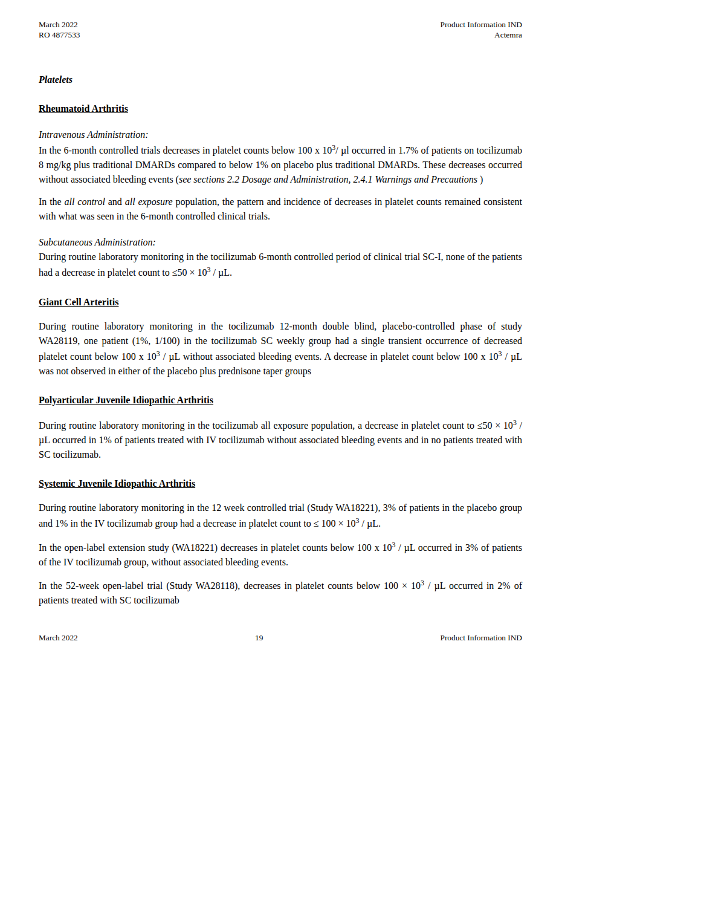March 2022
RO 4877533
Product Information IND
Actemra
Platelets
Rheumatoid Arthritis
Intravenous Administration:
In the 6-month controlled trials decreases in platelet counts below 100 x 103/ µl occurred in 1.7% of patients on tocilizumab 8 mg/kg plus traditional DMARDs compared to below 1% on placebo plus traditional DMARDs. These decreases occurred without associated bleeding events (see sections 2.2 Dosage and Administration, 2.4.1 Warnings and Precautions )
In the all control and all exposure population, the pattern and incidence of decreases in platelet counts remained consistent with what was seen in the 6-month controlled clinical trials.
Subcutaneous Administration:
During routine laboratory monitoring in the tocilizumab 6-month controlled period of clinical trial SC-I, none of the patients had a decrease in platelet count to ≤50 × 103 / µL.
Giant Cell Arteritis
During routine laboratory monitoring in the tocilizumab 12-month double blind, placebo-controlled phase of study WA28119, one patient (1%, 1/100) in the tocilizumab SC weekly group had a single transient occurrence of decreased platelet count below 100 x 103 / µL without associated bleeding events. A decrease in platelet count below 100 x 103 / µL was not observed in either of the placebo plus prednisone taper groups
Polyarticular Juvenile Idiopathic Arthritis
During routine laboratory monitoring in the tocilizumab all exposure population, a decrease in platelet count to ≤50 × 103 / µL occurred in 1% of patients treated with IV tocilizumab without associated bleeding events and in no patients treated with SC tocilizumab.
Systemic Juvenile Idiopathic Arthritis
During routine laboratory monitoring in the 12 week controlled trial (Study WA18221), 3% of patients in the placebo group and 1% in the IV tocilizumab group had a decrease in platelet count to ≤ 100 × 103 / µL.
In the open-label extension study (WA18221) decreases in platelet counts below 100 x 103 / µL occurred in 3% of patients of the IV tocilizumab group, without associated bleeding events.
In the 52-week open-label trial (Study WA28118), decreases in platelet counts below 100 × 103 / µL occurred in 2% of patients treated with SC tocilizumab
March 2022
19
Product Information IND